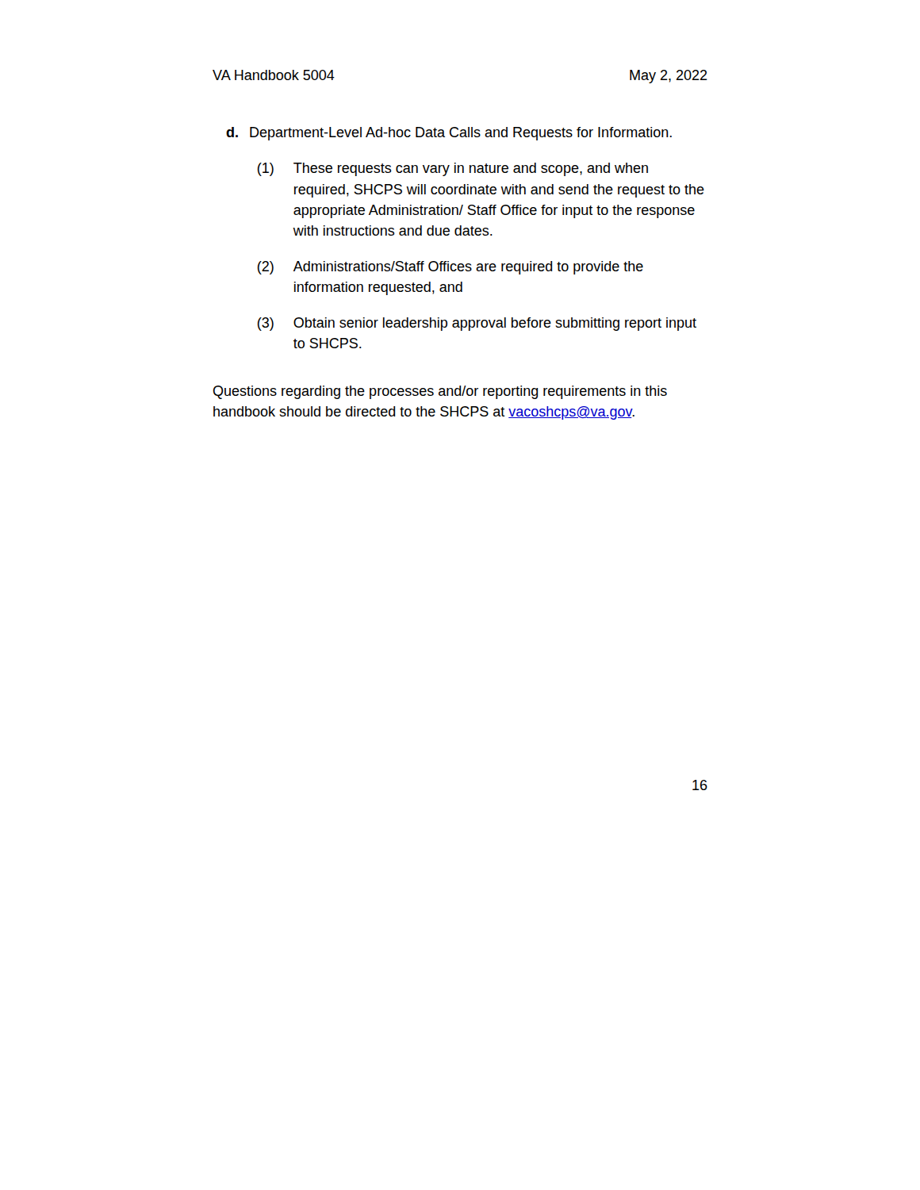VA Handbook 5004
May 2, 2022
d. Department-Level Ad-hoc Data Calls and Requests for Information.
(1) These requests can vary in nature and scope, and when required, SHCPS will coordinate with and send the request to the appropriate Administration/ Staff Office for input to the response with instructions and due dates.
(2) Administrations/Staff Offices are required to provide the information requested, and
(3) Obtain senior leadership approval before submitting report input to SHCPS.
Questions regarding the processes and/or reporting requirements in this handbook should be directed to the SHCPS at vacoshcps@va.gov.
16